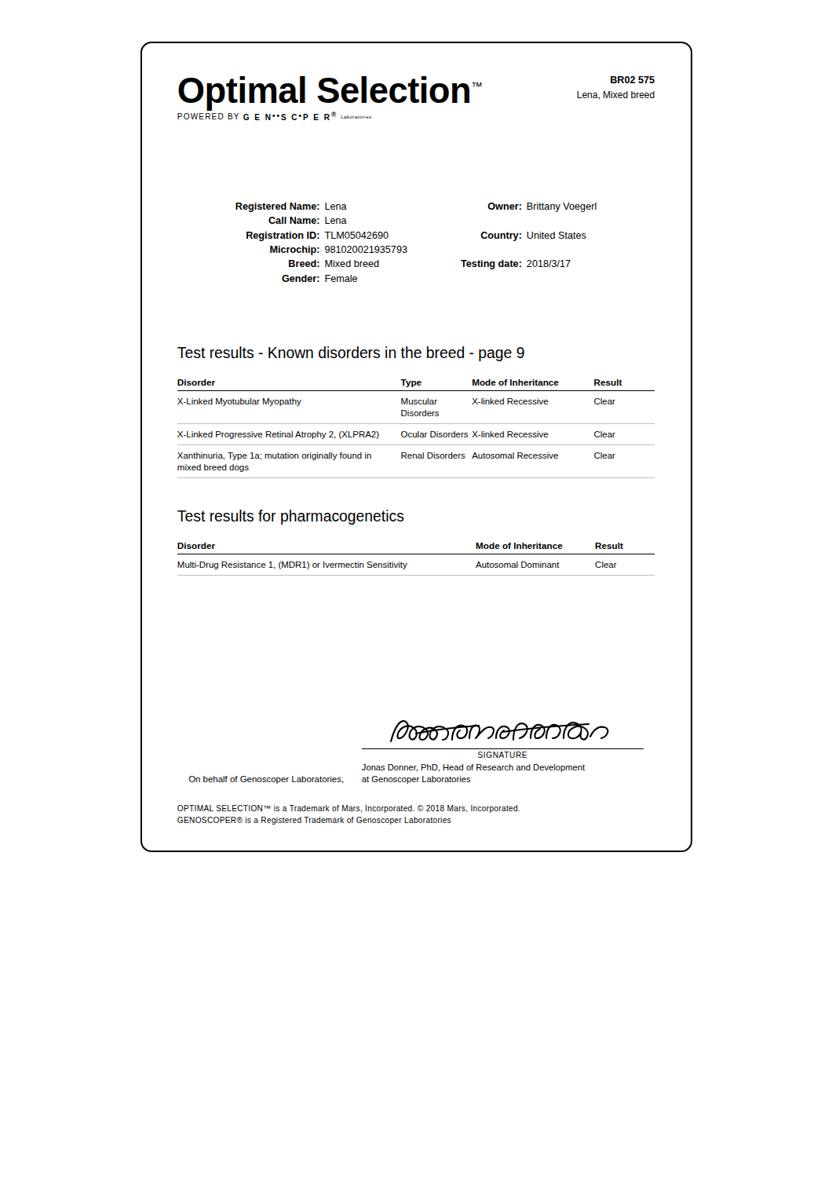Optimal Selection™
POWERED BY G E N••S C•P E R® Laboratories
BR02 575
Lena, Mixed breed
Registered Name:
Lena
Call Name:
Lena
Registration ID:
TLM05042690
Microchip:
981020021935793
Breed:
Mixed breed
Gender:
Female
Owner:
Brittany Voegerl
Country:
United States
Testing date:
2018/3/17
Test results - Known disorders in the breed - page 9
| Disorder | Type | Mode of Inheritance | Result |
| --- | --- | --- | --- |
| X-Linked Myotubular Myopathy | Muscular Disorders | X-linked Recessive | Clear |
| X-Linked Progressive Retinal Atrophy 2, (XLPRA2) | Ocular Disorders | X-linked Recessive | Clear |
| Xanthinuria, Type 1a; mutation originally found in mixed breed dogs | Renal Disorders | Autosomal Recessive | Clear |
Test results for pharmacogenetics
| Disorder | Mode of Inheritance | Result |
| --- | --- | --- |
| Multi-Drug Resistance 1, (MDR1) or Ivermectin Sensitivity | Autosomal Dominant | Clear |
On behalf of Genoscoper Laboratories,
SIGNATURE
Jonas Donner, PhD, Head of Research and Development
at Genoscoper Laboratories
OPTIMAL SELECTION™ is a Trademark of Mars, Incorporated. © 2018 Mars, Incorporated.
GENOSCOPER® is a Registered Trademark of Genoscoper Laboratories